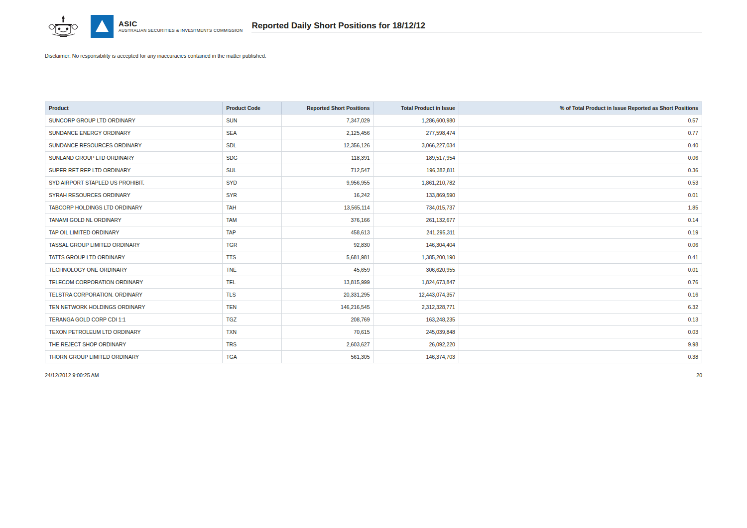ASIC
Australian Securities & Investments Commission
Reported Daily Short Positions for 18/12/12
Disclaimer: No responsibility is accepted for any inaccuracies contained in the matter published.
| Product | Product Code | Reported Short Positions | Total Product in Issue | % of Total Product in Issue Reported as Short Positions |
| --- | --- | --- | --- | --- |
| SUNCORP GROUP LTD ORDINARY | SUN | 7,347,029 | 1,286,600,980 | 0.57 |
| SUNDANCE ENERGY ORDINARY | SEA | 2,125,456 | 277,598,474 | 0.77 |
| SUNDANCE RESOURCES ORDINARY | SDL | 12,356,126 | 3,066,227,034 | 0.40 |
| SUNLAND GROUP LTD ORDINARY | SDG | 118,391 | 189,517,954 | 0.06 |
| SUPER RET REP LTD ORDINARY | SUL | 712,547 | 196,382,811 | 0.36 |
| SYD AIRPORT STAPLED US PROHIBIT. | SYD | 9,956,955 | 1,861,210,782 | 0.53 |
| SYRAH RESOURCES ORDINARY | SYR | 16,242 | 133,869,590 | 0.01 |
| TABCORP HOLDINGS LTD ORDINARY | TAH | 13,565,114 | 734,015,737 | 1.85 |
| TANAMI GOLD NL ORDINARY | TAM | 376,166 | 261,132,677 | 0.14 |
| TAP OIL LIMITED ORDINARY | TAP | 458,613 | 241,295,311 | 0.19 |
| TASSAL GROUP LIMITED ORDINARY | TGR | 92,830 | 146,304,404 | 0.06 |
| TATTS GROUP LTD ORDINARY | TTS | 5,681,981 | 1,385,200,190 | 0.41 |
| TECHNOLOGY ONE ORDINARY | TNE | 45,659 | 306,620,955 | 0.01 |
| TELECOM CORPORATION ORDINARY | TEL | 13,815,999 | 1,824,673,847 | 0.76 |
| TELSTRA CORPORATION. ORDINARY | TLS | 20,331,295 | 12,443,074,357 | 0.16 |
| TEN NETWORK HOLDINGS ORDINARY | TEN | 146,216,545 | 2,312,328,771 | 6.32 |
| TERANGA GOLD CORP CDI 1:1 | TGZ | 208,769 | 163,248,235 | 0.13 |
| TEXON PETROLEUM LTD ORDINARY | TXN | 70,615 | 245,039,848 | 0.03 |
| THE REJECT SHOP ORDINARY | TRS | 2,603,627 | 26,092,220 | 9.98 |
| THORN GROUP LIMITED ORDINARY | TGA | 561,305 | 146,374,703 | 0.38 |
24/12/2012 9:00:25 AM
20